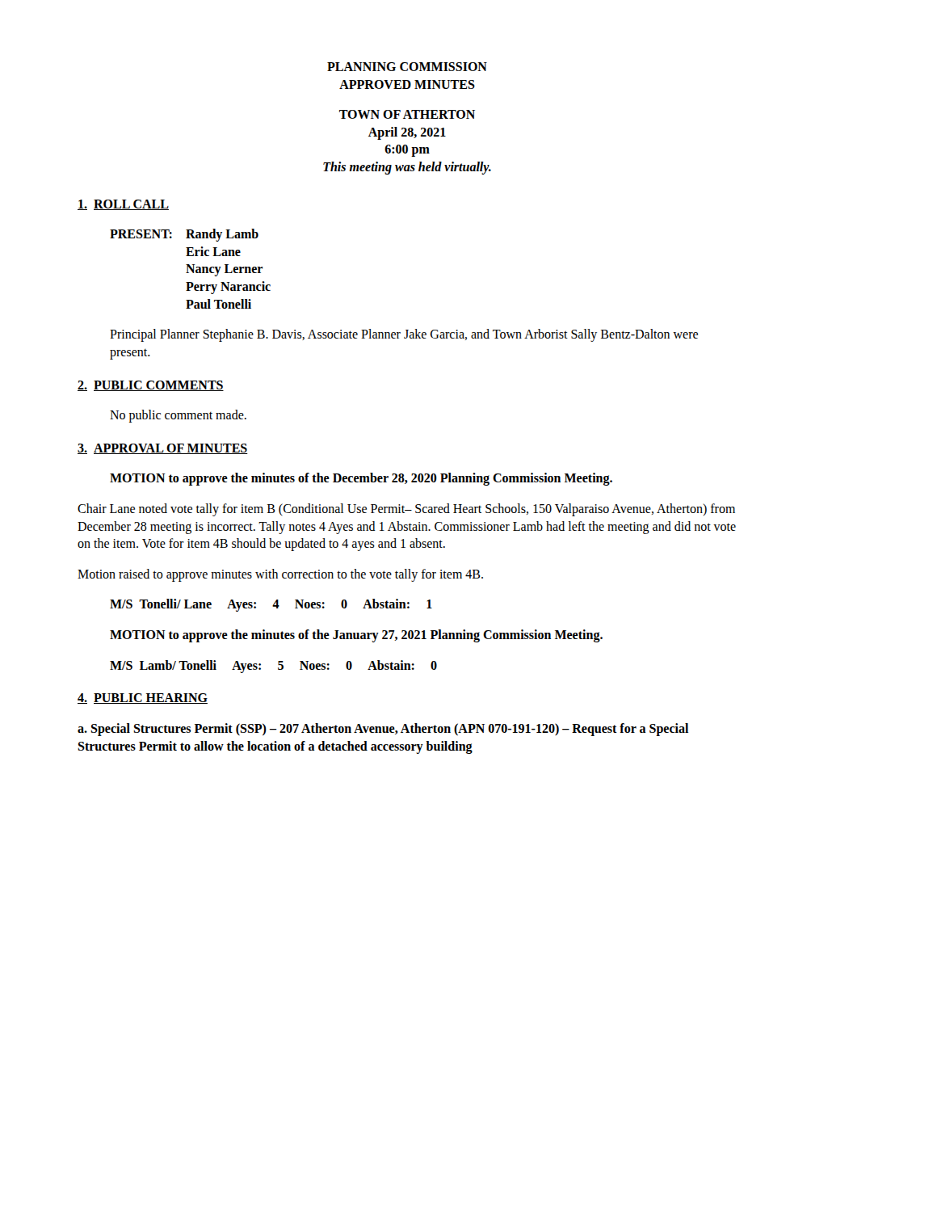PLANNING COMMISSION
APPROVED MINUTES
TOWN OF ATHERTON
April 28, 2021
6:00 pm
This meeting was held virtually.
1. Roll Call
| PRESENT: | Randy Lamb |
| | Eric Lane |
| | Nancy Lerner |
| | Perry Narancic |
| | Paul Tonelli |
Principal Planner Stephanie B. Davis, Associate Planner Jake Garcia, and Town Arborist Sally Bentz-Dalton were present.
2. Public Comments
No public comment made.
3. Approval of Minutes
MOTION to approve the minutes of the December 28, 2020 Planning Commission Meeting.
Chair Lane noted vote tally for item B (Conditional Use Permit– Scared Heart Schools, 150 Valparaiso Avenue, Atherton) from December 28 meeting is incorrect. Tally notes 4 Ayes and 1 Abstain. Commissioner Lamb had left the meeting and did not vote on the item. Vote for item 4B should be updated to 4 ayes and 1 absent.
Motion raised to approve minutes with correction to the vote tally for item 4B.
| M/S Tonelli/ Lane | Ayes: | 4 | Noes: | 0 | Abstain: | 1 |
MOTION to approve the minutes of the January 27, 2021 Planning Commission Meeting.
| M/S Lamb/ Tonelli | Ayes: | 5 | Noes: | 0 | Abstain: | 0 |
4. Public Hearing
a. Special Structures Permit (SSP) – 207 Atherton Avenue, Atherton (APN 070-191-120) – Request for a Special Structures Permit to allow the location of a detached accessory building